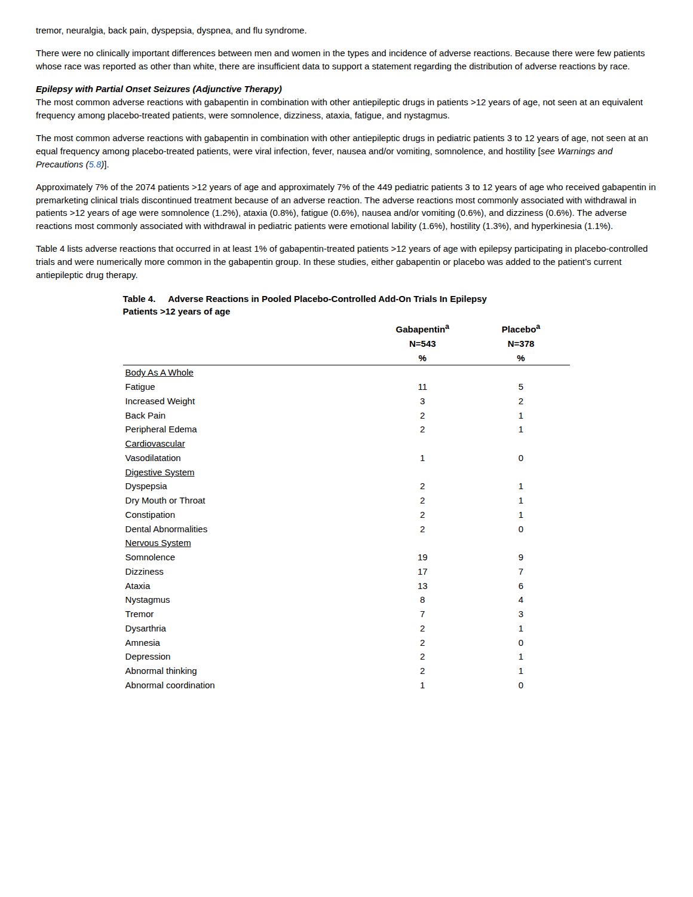tremor, neuralgia, back pain, dyspepsia, dyspnea, and flu syndrome.
There were no clinically important differences between men and women in the types and incidence of adverse reactions. Because there were few patients whose race was reported as other than white, there are insufficient data to support a statement regarding the distribution of adverse reactions by race.
Epilepsy with Partial Onset Seizures (Adjunctive Therapy)
The most common adverse reactions with gabapentin in combination with other antiepileptic drugs in patients >12 years of age, not seen at an equivalent frequency among placebo-treated patients, were somnolence, dizziness, ataxia, fatigue, and nystagmus.
The most common adverse reactions with gabapentin in combination with other antiepileptic drugs in pediatric patients 3 to 12 years of age, not seen at an equal frequency among placebo-treated patients, were viral infection, fever, nausea and/or vomiting, somnolence, and hostility [see Warnings and Precautions (5.8)].
Approximately 7% of the 2074 patients >12 years of age and approximately 7% of the 449 pediatric patients 3 to 12 years of age who received gabapentin in premarketing clinical trials discontinued treatment because of an adverse reaction. The adverse reactions most commonly associated with withdrawal in patients >12 years of age were somnolence (1.2%), ataxia (0.8%), fatigue (0.6%), nausea and/or vomiting (0.6%), and dizziness (0.6%). The adverse reactions most commonly associated with withdrawal in pediatric patients were emotional lability (1.6%), hostility (1.3%), and hyperkinesia (1.1%).
Table 4 lists adverse reactions that occurred in at least 1% of gabapentin-treated patients >12 years of age with epilepsy participating in placebo-controlled trials and were numerically more common in the gabapentin group. In these studies, either gabapentin or placebo was added to the patient’s current antiepileptic drug therapy.
Table 4 . Adverse Reactions in Pooled Placebo-Controlled Add-On Trials In Epilepsy Patients >12 years of age
| | Gabapentin a | Placebo a |
| --- | --- | --- |
| | N=543 | N=378 |
| | % | % |
| Body As A Whole | | |
| Fatigue | 11 | 5 |
| Increased Weight | 3 | 2 |
| Back Pain | 2 | 1 |
| Peripheral Edema | 2 | 1 |
| Cardiovascular | | |
| Vasodilatation | 1 | 0 |
| Digestive System | | |
| Dyspepsia | 2 | 1 |
| Dry Mouth or Throat | 2 | 1 |
| Constipation | 2 | 1 |
| Dental Abnormalities | 2 | 0 |
| Nervous System | | |
| Somnolence | 19 | 9 |
| Dizziness | 17 | 7 |
| Ataxia | 13 | 6 |
| Nystagmus | 8 | 4 |
| Tremor | 7 | 3 |
| Dysarthria | 2 | 1 |
| Amnesia | 2 | 0 |
| Depression | 2 | 1 |
| Abnormal thinking | 2 | 1 |
| Abnormal coordination | 1 | 0 |